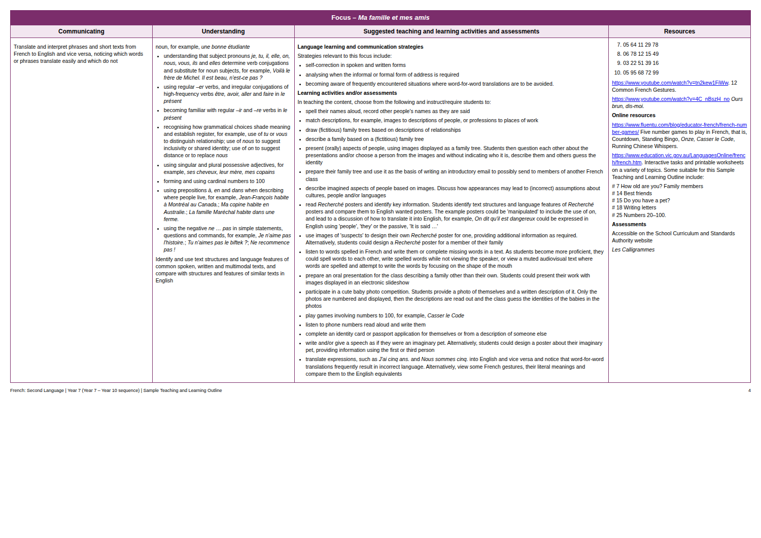Focus – Ma famille et mes amis
| Communicating | Understanding | Suggested teaching and learning activities and assessments | Resources |
| --- | --- | --- | --- |
| Translate and interpret phrases and short texts from French to English and vice versa, noticing which words or phrases translate easily and which do not | noun, for example, une bonne étudiante understanding that subject pronouns je, tu, il, elle, on, nous, vous, ils and elles determine verb conjugations and substitute for noun subjects, for example, Voilà le frère de Michel. Il est beau, n'est-ce pas ? using regular –er verbs, and irregular conjugations of high-frequency verbs être, avoir, aller and faire in le présent becoming familiar with regular –ir and –re verbs in le présent recognising how grammatical choices shade meaning and establish register, for example, use of tu or vous to distinguish relationship; use of nous to suggest inclusivity or shared identity; use of on to suggest distance or to replace nous using singular and plural possessive adjectives, for example, ses cheveux, leur mère, mes copains forming and using cardinal numbers to 100 using prepositions à, en and dans when describing where people live, for example, Jean-François habite à Montréal au Canada. ; Ma copine habite en Australie. ; La famille Maréchal habite dans une ferme. using the negative ne … pas in simple statements, questions and commands, for example, Je n'aime pas l'histoire. ; Tu n'aimes pas le biftek ? ; Ne recommence pas ! Identify and use text structures and language features of common spoken, written and multimodal texts, and compare with structures and features of similar texts in English | Language learning and communication strategies Strategies relevant to this focus include: self-correction in spoken and written forms analysing when the informal or formal form of address is required becoming aware of frequently encountered situations where word-for-word translations are to be avoided. Learning activities and/or assessments In teaching the content, choose from the following and instruct/require students to: spell their names aloud, record other people's names as they are said match descriptions, for example, images to descriptions of people, or professions to places of work draw (fictitious) family trees based on descriptions of relationships describe a family based on a (fictitious) family tree present (orally) aspects of people, using images displayed as a family tree. Students then question each other about the presentations and/or choose a person from the images and without indicating who it is, describe them and others guess the identity prepare their family tree and use it as the basis of writing an introductory email to possibly send to members of another French class describe imagined aspects of people based on images. Discuss how appearances may lead to (incorrect) assumptions about cultures, people and/or languages read Recherché posters and identify key information. Students identify text structures and language features of Recherché posters and compare them to English wanted posters. The example posters could be 'manipulated' to include the use of on , and lead to a discussion of how to translate it into English, for example, On dit qu'il est dangereux could be expressed in English using 'people', 'they' or the passive, 'It is said …' use images of 'suspects' to design their own Recherché poster for one, providing additional information as required. Alternatively, students could design a Recherché poster for a member of their family listen to words spelled in French and write them or complete missing words in a text. As students become more proficient, they could spell words to each other, write spelled words while not viewing the speaker, or view a muted audiovisual text where words are spelled and attempt to write the words by focusing on the shape of the mouth prepare an oral presentation for the class describing a family other than their own. Students could present their work with images displayed in an electronic slideshow participate in a cute baby photo competition. Students provide a photo of themselves and a written description of it. Only the photos are numbered and displayed, then the descriptions are read out and the class guess the identities of the babies in the photos play games involving numbers to 100, for example, Casser le Code listen to phone numbers read aloud and write them complete an identity card or passport application for themselves or from a description of someone else write and/or give a speech as if they were an imaginary pet. Alternatively, students could design a poster about their imaginary pet, providing information using the first or third person translate expressions, such as J'ai cinq ans. and Nous sommes cinq. into English and vice versa and notice that word-for-word translations frequently result in incorrect language. Alternatively, view some French gestures, their literal meanings and compare them to the English equivalents | 05 64 11 29 78 06 78 12 15 49 03 22 51 39 16 05 95 68 72 99 https://www.youtube.com/watch?v=tn2kew1FiWw . 12 Common French Gestures. https://www.youtube.com/watch?v=4C_nBszH_no Ours brun, dis-moi. Online resources https://www.fluentu.com/blog/educator-french/french-number-games/ Five number games to play in French, that is, Countdown, Standing Bingo, Onze, Casser le Code , Running Chinese Whispers. https://www.education.vic.gov.au/LanguagesOnline/french/french.htm . Interactive tasks and printable worksheets on a variety of topics. Some suitable for this Sample Teaching and Learning Outline include: # 7 How old are you? Family members # 14 Best friends # 15 Do you have a pet? # 18 Writing letters # 25 Numbers 20–100. Assessments Accessible on the School Curriculum and Standards Authority website Les Calligrammes |
French: Second Language | Year 7 (Year 7 – Year 10 sequence) | Sample Teaching and Learning Outline 4